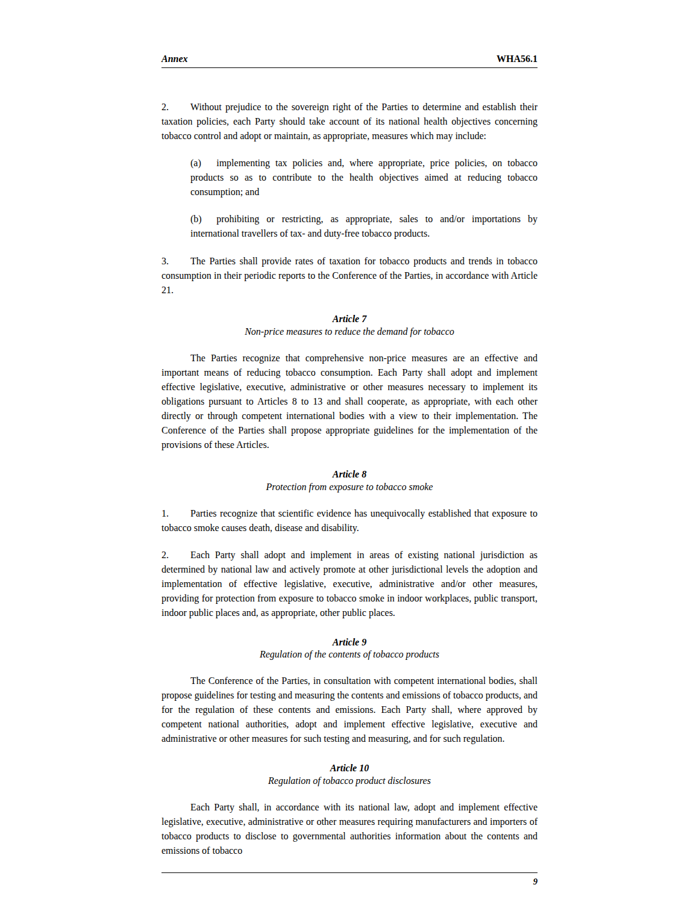Annex WHA56.1
2. Without prejudice to the sovereign right of the Parties to determine and establish their taxation policies, each Party should take account of its national health objectives concerning tobacco control and adopt or maintain, as appropriate, measures which may include:
(a) implementing tax policies and, where appropriate, price policies, on tobacco products so as to contribute to the health objectives aimed at reducing tobacco consumption; and
(b) prohibiting or restricting, as appropriate, sales to and/or importations by international travellers of tax- and duty-free tobacco products.
3. The Parties shall provide rates of taxation for tobacco products and trends in tobacco consumption in their periodic reports to the Conference of the Parties, in accordance with Article 21.
Article 7
Non-price measures to reduce the demand for tobacco
The Parties recognize that comprehensive non-price measures are an effective and important means of reducing tobacco consumption. Each Party shall adopt and implement effective legislative, executive, administrative or other measures necessary to implement its obligations pursuant to Articles 8 to 13 and shall cooperate, as appropriate, with each other directly or through competent international bodies with a view to their implementation. The Conference of the Parties shall propose appropriate guidelines for the implementation of the provisions of these Articles.
Article 8
Protection from exposure to tobacco smoke
1. Parties recognize that scientific evidence has unequivocally established that exposure to tobacco smoke causes death, disease and disability.
2. Each Party shall adopt and implement in areas of existing national jurisdiction as determined by national law and actively promote at other jurisdictional levels the adoption and implementation of effective legislative, executive, administrative and/or other measures, providing for protection from exposure to tobacco smoke in indoor workplaces, public transport, indoor public places and, as appropriate, other public places.
Article 9
Regulation of the contents of tobacco products
The Conference of the Parties, in consultation with competent international bodies, shall propose guidelines for testing and measuring the contents and emissions of tobacco products, and for the regulation of these contents and emissions. Each Party shall, where approved by competent national authorities, adopt and implement effective legislative, executive and administrative or other measures for such testing and measuring, and for such regulation.
Article 10
Regulation of tobacco product disclosures
Each Party shall, in accordance with its national law, adopt and implement effective legislative, executive, administrative or other measures requiring manufacturers and importers of tobacco products to disclose to governmental authorities information about the contents and emissions of tobacco
9